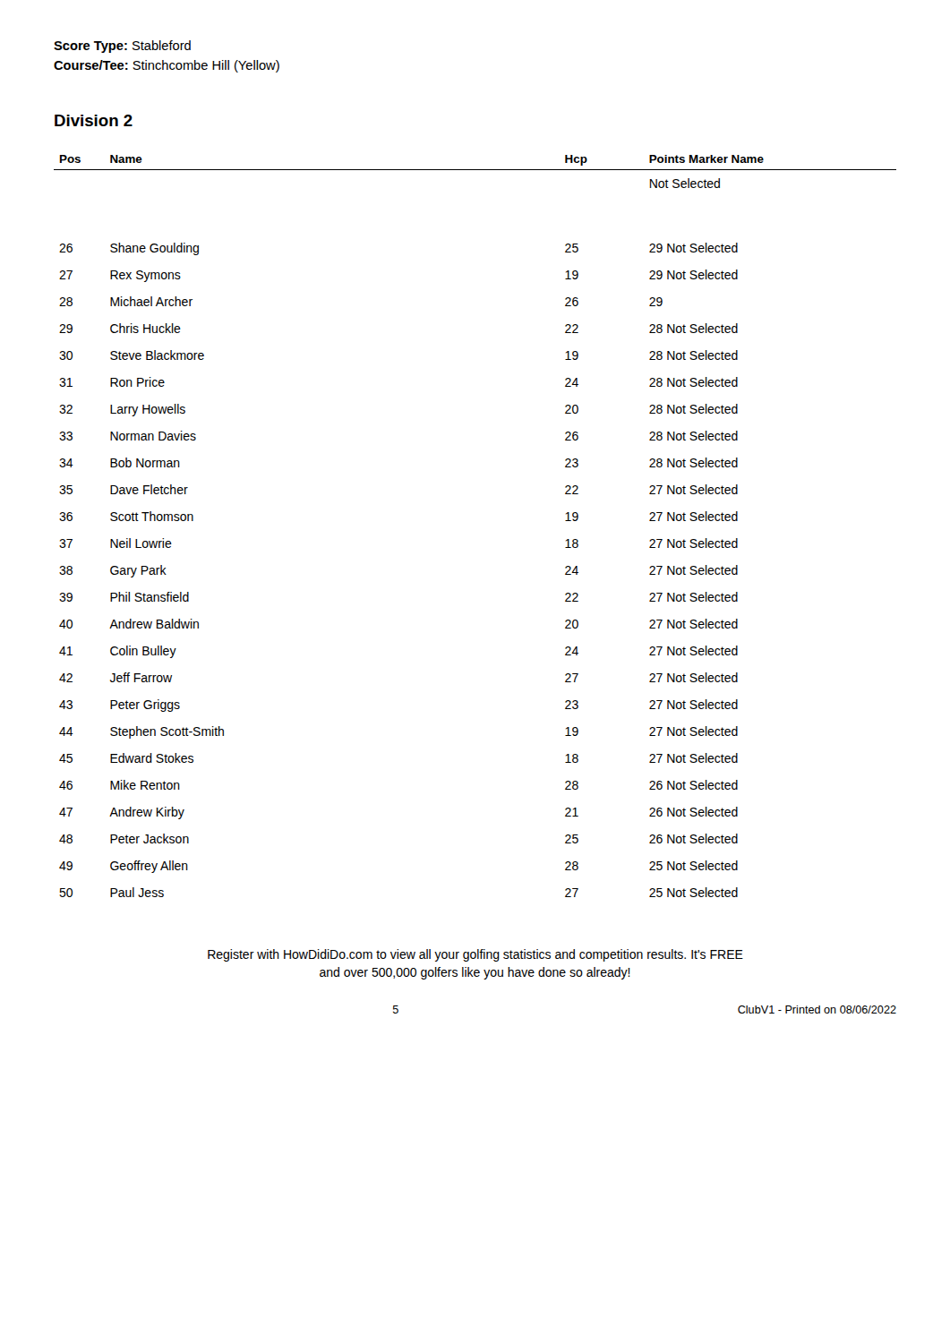Score Type: Stableford
Course/Tee: Stinchcombe Hill (Yellow)
Division 2
| Pos | Name | Hcp | Points Marker Name |
| --- | --- | --- | --- |
| | | | Not Selected |
| 26 | Shane Goulding | 25 | 29 Not Selected |
| 27 | Rex Symons | 19 | 29 Not Selected |
| 28 | Michael Archer | 26 | 29 |
| 29 | Chris Huckle | 22 | 28 Not Selected |
| 30 | Steve Blackmore | 19 | 28 Not Selected |
| 31 | Ron Price | 24 | 28 Not Selected |
| 32 | Larry Howells | 20 | 28 Not Selected |
| 33 | Norman Davies | 26 | 28 Not Selected |
| 34 | Bob Norman | 23 | 28 Not Selected |
| 35 | Dave Fletcher | 22 | 27 Not Selected |
| 36 | Scott Thomson | 19 | 27 Not Selected |
| 37 | Neil Lowrie | 18 | 27 Not Selected |
| 38 | Gary Park | 24 | 27 Not Selected |
| 39 | Phil Stansfield | 22 | 27 Not Selected |
| 40 | Andrew Baldwin | 20 | 27 Not Selected |
| 41 | Colin Bulley | 24 | 27 Not Selected |
| 42 | Jeff Farrow | 27 | 27 Not Selected |
| 43 | Peter Griggs | 23 | 27 Not Selected |
| 44 | Stephen Scott-Smith | 19 | 27 Not Selected |
| 45 | Edward Stokes | 18 | 27 Not Selected |
| 46 | Mike Renton | 28 | 26 Not Selected |
| 47 | Andrew Kirby | 21 | 26 Not Selected |
| 48 | Peter Jackson | 25 | 26 Not Selected |
| 49 | Geoffrey Allen | 28 | 25 Not Selected |
| 50 | Paul Jess | 27 | 25 Not Selected |
Register with HowDidiDo.com to view all your golfing statistics and competition results. It's FREE
and over 500,000 golfers like you have done so already!
5 ClubV1 - Printed on 08/06/2022